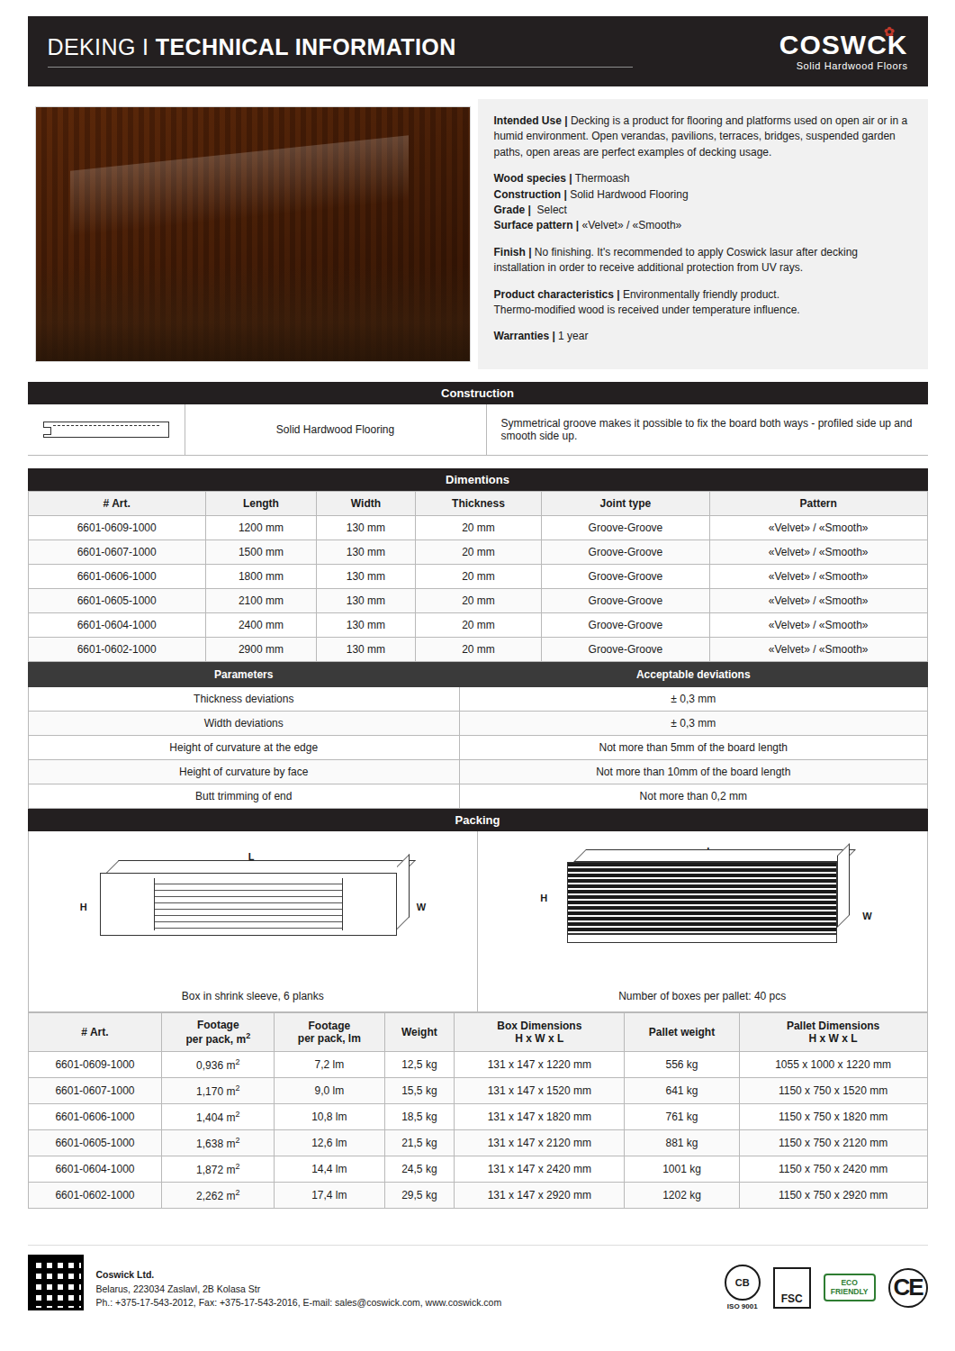DEKING I TECHNICAL INFORMATION
COSW✿CK
Solid Hardwood Floors
Intended Use | Decking is a product for flooring and platforms used on open air or in a humid environment. Open verandas, pavilions, terraces, bridges, suspended garden paths, open areas are perfect examples of decking usage.
Wood species | Thermoash
Construction | Solid Hardwood Flooring
Grade | Select
Surface pattern | «Velvet» / «Smooth»
Finish | No finishing. It's recommended to apply Coswick lasur after decking installation in order to receive additional protection from UV rays.
Product characteristics | Environmentally friendly product.
Thermo-modified wood is received under temperature influence.
Warranties | 1 year
Construction
Solid Hardwood Flooring
Symmetrical groove makes it possible to fix the board both ways - profiled side up and smooth side up.
Dimentions
| # Art. | Length | Width | Thickness | Joint type | Pattern |
| --- | --- | --- | --- | --- | --- |
| 6601-0609-1000 | 1200 mm | 130 mm | 20 mm | Groove-Groove | «Velvet» / «Smooth» |
| 6601-0607-1000 | 1500 mm | 130 mm | 20 mm | Groove-Groove | «Velvet» / «Smooth» |
| 6601-0606-1000 | 1800 mm | 130 mm | 20 mm | Groove-Groove | «Velvet» / «Smooth» |
| 6601-0605-1000 | 2100 mm | 130 mm | 20 mm | Groove-Groove | «Velvet» / «Smooth» |
| 6601-0604-1000 | 2400 mm | 130 mm | 20 mm | Groove-Groove | «Velvet» / «Smooth» |
| 6601-0602-1000 | 2900 mm | 130 mm | 20 mm | Groove-Groove | «Velvet» / «Smooth» |
| Parameters | Acceptable deviations |
| --- | --- |
| Thickness deviations | ± 0,3 mm |
| Width deviations | ± 0,3 mm |
| Height of curvature at the edge | Not more than 5mm of the board length |
| Height of curvature by face | Not more than 10mm of the board length |
| Butt trimming of end | Not more than 0,2 mm |
Packing
L H W
Box in shrink sleeve, 6 planks
L H W
Number of boxes per pallet: 40 pcs
| # Art. | Footage per pack, m 2 | Footage per pack, lm | Weight | Box Dimensions H x W x L | Pallet weight | Pallet Dimensions H x W x L |
| --- | --- | --- | --- | --- | --- | --- |
| 6601-0609-1000 | 0,936 m 2 | 7,2 lm | 12,5 kg | 131 x 147 x 1220 mm | 556 kg | 1055 x 1000 x 1220 mm |
| 6601-0607-1000 | 1,170 m 2 | 9,0 lm | 15,5 kg | 131 x 147 x 1520 mm | 641 kg | 1150 x 750 x 1520 mm |
| 6601-0606-1000 | 1,404 m 2 | 10,8 lm | 18,5 kg | 131 x 147 x 1820 mm | 761 kg | 1150 x 750 x 1820 mm |
| 6601-0605-1000 | 1,638 m 2 | 12,6 lm | 21,5 kg | 131 x 147 x 2120 mm | 881 kg | 1150 x 750 x 2120 mm |
| 6601-0604-1000 | 1,872 m 2 | 14,4 lm | 24,5 kg | 131 x 147 x 2420 mm | 1001 kg | 1150 x 750 x 2420 mm |
| 6601-0602-1000 | 2,262 m 2 | 17,4 lm | 29,5 kg | 131 x 147 x 2920 mm | 1202 kg | 1150 x 750 x 2920 mm |
Coswick Ltd.
Belarus, 223034 Zaslavl, 2B Kolasa Str
Ph.: +375-17-543-2012, Fax: +375-17-543-2016, E-mail: sales@coswick.com, www.coswick.com
CB
ISO 9001
FSC
ECO
FRIENDLY
CE